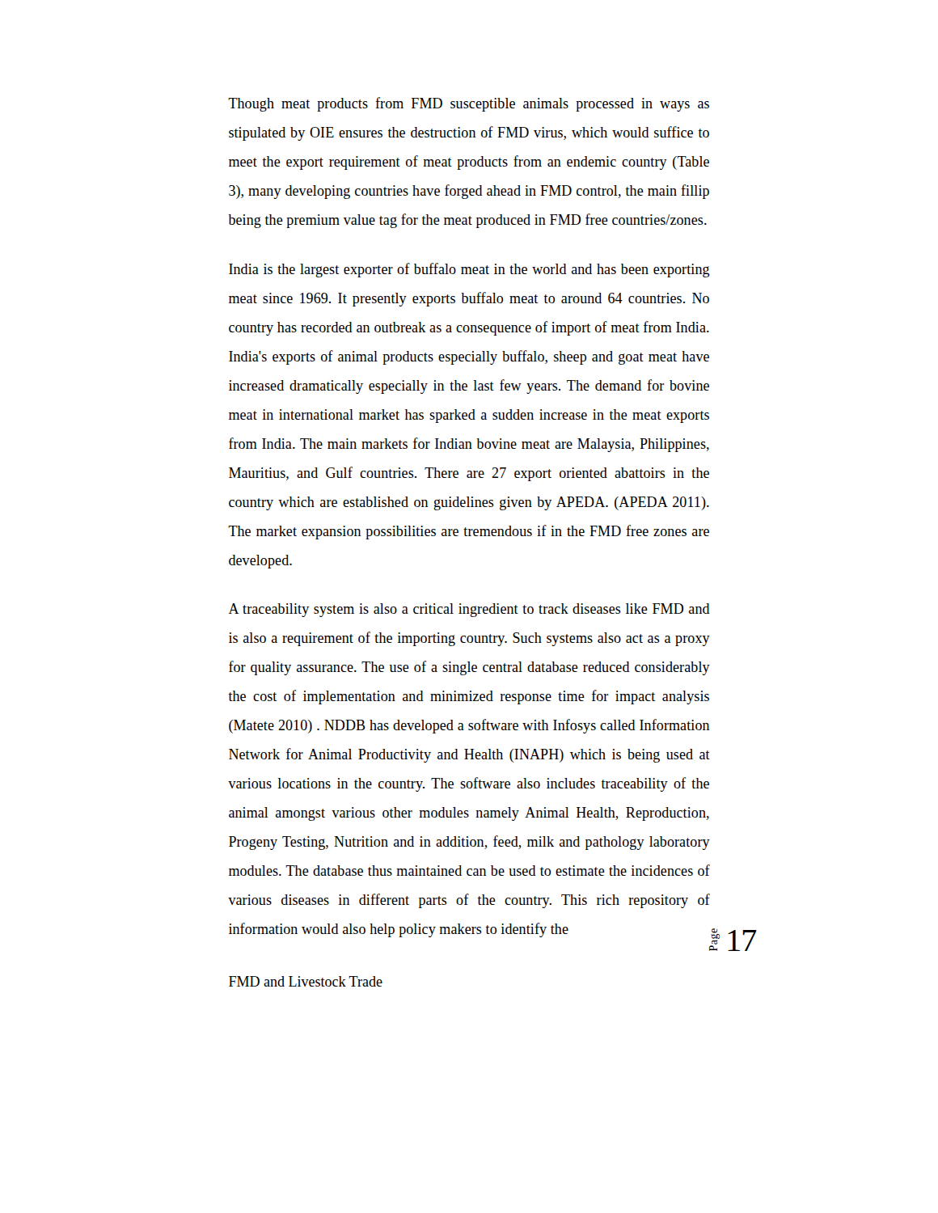Though meat products from FMD susceptible animals processed in ways as stipulated by OIE ensures the destruction of FMD virus, which would suffice to meet the export requirement of meat products from an endemic country (Table 3), many developing countries have forged ahead in FMD control, the main fillip being the premium value tag for the meat produced in FMD free countries/zones.
India is the largest exporter of buffalo meat in the world and has been exporting meat since 1969. It presently exports buffalo meat to around 64 countries. No country has recorded an outbreak as a consequence of import of meat from India. India's exports of animal products especially buffalo, sheep and goat meat have increased dramatically especially in the last few years. The demand for bovine meat in international market has sparked a sudden increase in the meat exports from India. The main markets for Indian bovine meat are Malaysia, Philippines, Mauritius, and Gulf countries. There are 27 export oriented abattoirs in the country which are established on guidelines given by APEDA. (APEDA 2011). The market expansion possibilities are tremendous if in the FMD free zones are developed.
A traceability system is also a critical ingredient to track diseases like FMD and is also a requirement of the importing country. Such systems also act as a proxy for quality assurance. The use of a single central database reduced considerably the cost of implementation and minimized response time for impact analysis (Matete 2010) . NDDB has developed a software with Infosys called Information Network for Animal Productivity and Health (INAPH) which is being used at various locations in the country. The software also includes traceability of the animal amongst various other modules namely Animal Health, Reproduction, Progeny Testing, Nutrition and in addition, feed, milk and pathology laboratory modules. The database thus maintained can be used to estimate the incidences of various diseases in different parts of the country. This rich repository of information would also help policy makers to identify the
Page 17
FMD and Livestock Trade